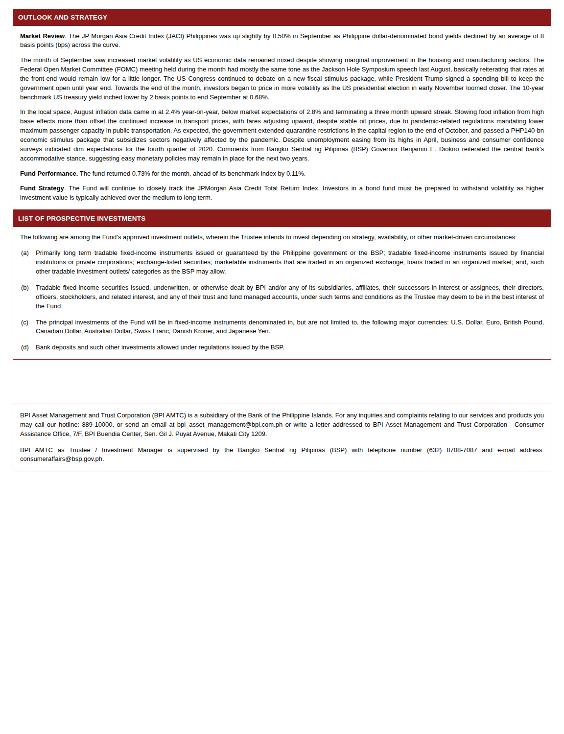OUTLOOK AND STRATEGY
Market Review. The JP Morgan Asia Credit Index (JACI) Philippines was up slightly by 0.50% in September as Philippine dollar-denominated bond yields declined by an average of 8 basis points (bps) across the curve.
The month of September saw increased market volatility as US economic data remained mixed despite showing marginal improvement in the housing and manufacturing sectors. The Federal Open Market Committee (FOMC) meeting held during the month had mostly the same tone as the Jackson Hole Symposium speech last August, basically reiterating that rates at the front-end would remain low for a little longer. The US Congress continued to debate on a new fiscal stimulus package, while President Trump signed a spending bill to keep the government open until year end. Towards the end of the month, investors began to price in more volatility as the US presidential election in early November loomed closer. The 10-year benchmark US treasury yield inched lower by 2 basis points to end September at 0.68%.
In the local space, August inflation data came in at 2.4% year-on-year, below market expectations of 2.8% and terminating a three month upward streak. Slowing food inflation from high base effects more than offset the continued increase in transport prices, with fares adjusting upward, despite stable oil prices, due to pandemic-related regulations mandating lower maximum passenger capacity in public transportation. As expected, the government extended quarantine restrictions in the capital region to the end of October, and passed a PHP140-bn economic stimulus package that subsidizes sectors negatively affected by the pandemic. Despite unemployment easing from its highs in April, business and consumer confidence surveys indicated dim expectations for the fourth quarter of 2020. Comments from Bangko Sentral ng Pilipinas (BSP) Governor Benjamin E. Diokno reiterated the central bank's accommodative stance, suggesting easy monetary policies may remain in place for the next two years.
Fund Performance. The fund returned 0.73% for the month, ahead of its benchmark index by 0.11%.
Fund Strategy. The Fund will continue to closely track the JPMorgan Asia Credit Total Return Index. Investors in a bond fund must be prepared to withstand volatility as higher investment value is typically achieved over the medium to long term.
LIST OF PROSPECTIVE INVESTMENTS
The following are among the Fund’s approved investment outlets, wherein the Trustee intends to invest depending on strategy, availability, or other market-driven circumstances:
(a) Primarily long term tradable fixed-income instruments issued or guaranteed by the Philippine government or the BSP; tradable fixed-income instruments issued by financial institutions or private corporations; exchange-listed securities; marketable instruments that are traded in an organized exchange; loans traded in an organized market; and, such other tradable investment outlets/ categories as the BSP may allow.
(b) Tradable fixed-income securities issued, underwritten, or otherwise dealt by BPI and/or any of its subsidiaries, affiliates, their successors-in-interest or assignees, their directors, officers, stockholders, and related interest, and any of their trust and fund managed accounts, under such terms and conditions as the Trustee may deem to be in the best interest of the Fund
(c) The principal investments of the Fund will be in fixed-income instruments denominated in, but are not limited to, the following major currencies: U.S. Dollar, Euro, British Pound, Canadian Dollar, Australian Dollar, Swiss Franc, Danish Kroner, and Japanese Yen.
(d) Bank deposits and such other investments allowed under regulations issued by the BSP.
BPI Asset Management and Trust Corporation (BPI AMTC) is a subsidiary of the Bank of the Philippine Islands. For any inquiries and complaints relating to our services and products you may call our hotline: 889-10000, or send an email at bpi_asset_management@bpi.com.ph or write a letter addressed to BPI Asset Management and Trust Corporation - Consumer Assistance Office, 7/F, BPI Buendia Center, Sen. Gil J. Puyat Avenue, Makati City 1209.
BPI AMTC as Trustee / Investment Manager is supervised by the Bangko Sentral ng Pilipinas (BSP) with telephone number (632) 8708-7087 and e-mail address: consumeraffairs@bsp.gov.ph.